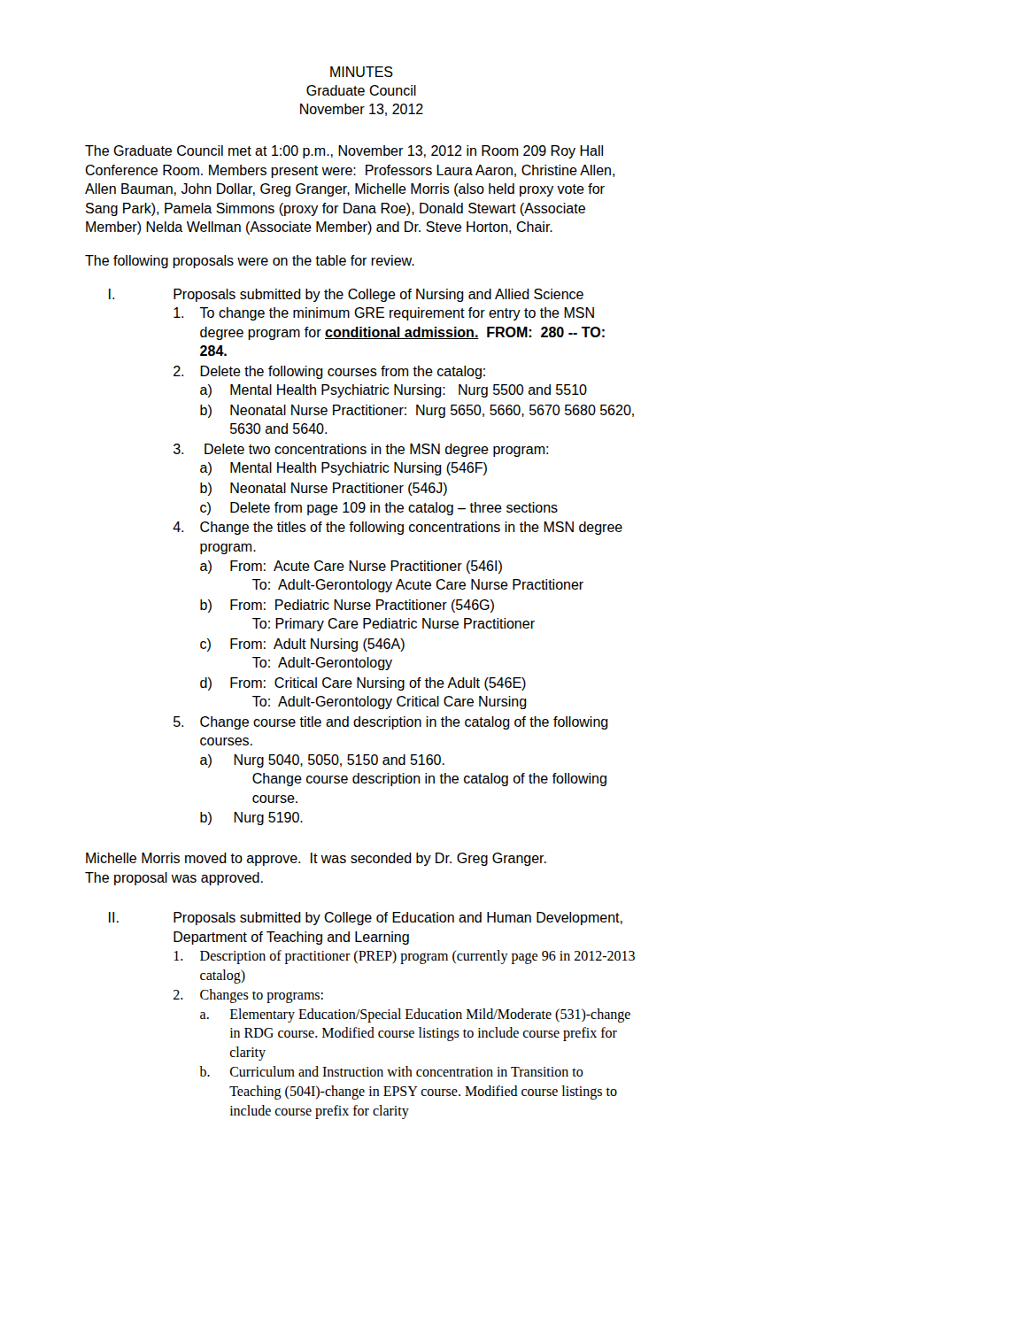MINUTES
Graduate Council
November 13, 2012
The Graduate Council met at 1:00 p.m., November 13, 2012 in Room 209 Roy Hall Conference Room. Members present were: Professors Laura Aaron, Christine Allen, Allen Bauman, John Dollar, Greg Granger, Michelle Morris (also held proxy vote for Sang Park), Pamela Simmons (proxy for Dana Roe), Donald Stewart (Associate Member) Nelda Wellman (Associate Member) and Dr. Steve Horton, Chair.
The following proposals were on the table for review.
Proposals submitted by the College of Nursing and Allied Science
To change the minimum GRE requirement for entry to the MSN degree program for conditional admission. FROM: 280 -- TO: 284.
Delete the following courses from the catalog:
Mental Health Psychiatric Nursing: Nurg 5500 and 5510
Neonatal Nurse Practitioner: Nurg 5650, 5660, 5670 5680 5620, 5630 and 5640.
Delete two concentrations in the MSN degree program:
Mental Health Psychiatric Nursing (546F)
Neonatal Nurse Practitioner (546J)
Delete from page 109 in the catalog – three sections
Change the titles of the following concentrations in the MSN degree program.
From: Acute Care Nurse Practitioner (546I)To: Adult-Gerontology Acute Care Nurse Practitioner
From: Pediatric Nurse Practitioner (546G)To: Primary Care Pediatric Nurse Practitioner
From: Adult Nursing (546A)To: Adult-Gerontology
From: Critical Care Nursing of the Adult (546E)To: Adult-Gerontology Critical Care Nursing
Change course title and description in the catalog of the following courses.
Nurg 5040, 5050, 5150 and 5160.Change course description in the catalog of the following course.
Nurg 5190.
Michelle Morris moved to approve. It was seconded by Dr. Greg Granger.
The proposal was approved.
Proposals submitted by College of Education and Human Development, Department of Teaching and Learning
Description of practitioner (PREP) program (currently page 96 in 2012-2013 catalog)
Changes to programs:
Elementary Education/Special Education Mild/Moderate (531)-change in RDG course. Modified course listings to include course prefix for clarity
Curriculum and Instruction with concentration in Transition to Teaching (504I)-change in EPSY course. Modified course listings to include course prefix for clarity